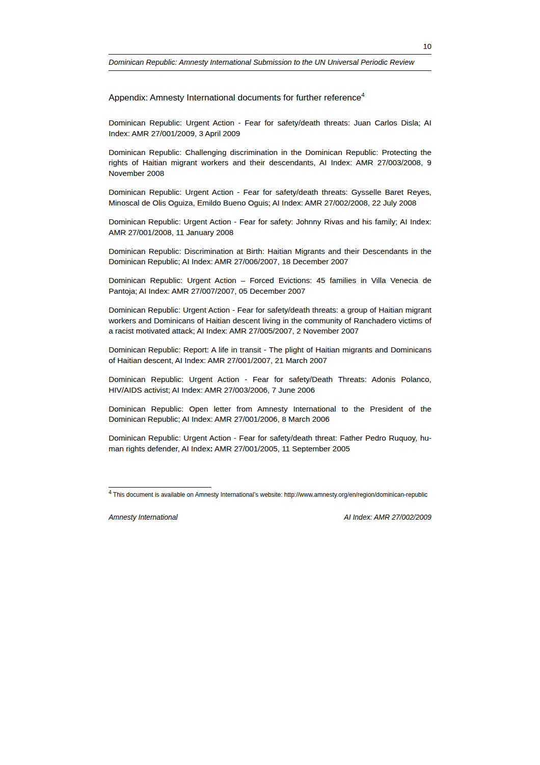10
Dominican Republic: Amnesty International Submission to the UN Universal Periodic Review
Appendix: Amnesty International documents for further reference4
Dominican Republic: Urgent Action - Fear for safety/death threats: Juan Carlos Disla; AI Index: AMR 27/001/2009, 3 April 2009
Dominican Republic: Challenging discrimination in the Dominican Republic: Protecting the rights of Haitian migrant workers and their descendants, AI Index: AMR 27/003/2008, 9 November 2008
Dominican Republic: Urgent Action - Fear for safety/death threats: Gysselle Baret Reyes, Minoscal de Olis Oguiza, Emildo Bueno Oguis; AI Index: AMR 27/002/2008, 22 July 2008
Dominican Republic: Urgent Action - Fear for safety: Johnny Rivas and his family; AI Index: AMR 27/001/2008, 11 January 2008
Dominican Republic: Discrimination at Birth: Haitian Migrants and their Descendants in the Dominican Republic; AI Index: AMR 27/006/2007, 18 December 2007
Dominican Republic: Urgent Action – Forced Evictions: 45 families in Villa Venecia de Pantoja; AI Index: AMR 27/007/2007, 05 December 2007
Dominican Republic: Urgent Action - Fear for safety/death threats: a group of Haitian migrant workers and Dominicans of Haitian descent living in the community of Ranchadero victims of a racist motivated attack; AI Index: AMR 27/005/2007, 2 November 2007
Dominican Republic: Report: A life in transit - The plight of Haitian migrants and Dominicans of Haitian descent, AI Index: AMR 27/001/2007, 21 March 2007
Dominican Republic: Urgent Action - Fear for safety/Death Threats: Adonis Polanco, HIV/AIDS activist; AI Index: AMR 27/003/2006, 7 June 2006
Dominican Republic: Open letter from Amnesty International to the President of the Dominican Republic; AI Index: AMR 27/001/2006, 8 March 2006
Dominican Republic: Urgent Action - Fear for safety/death threat: Father Pedro Ruquoy, human rights defender, AI Index: AMR 27/001/2005, 11 September 2005
4 This document is available on Amnesty International’s website: http://www.amnesty.org/en/region/dominican-republic
Amnesty International AI Index: AMR 27/002/2009